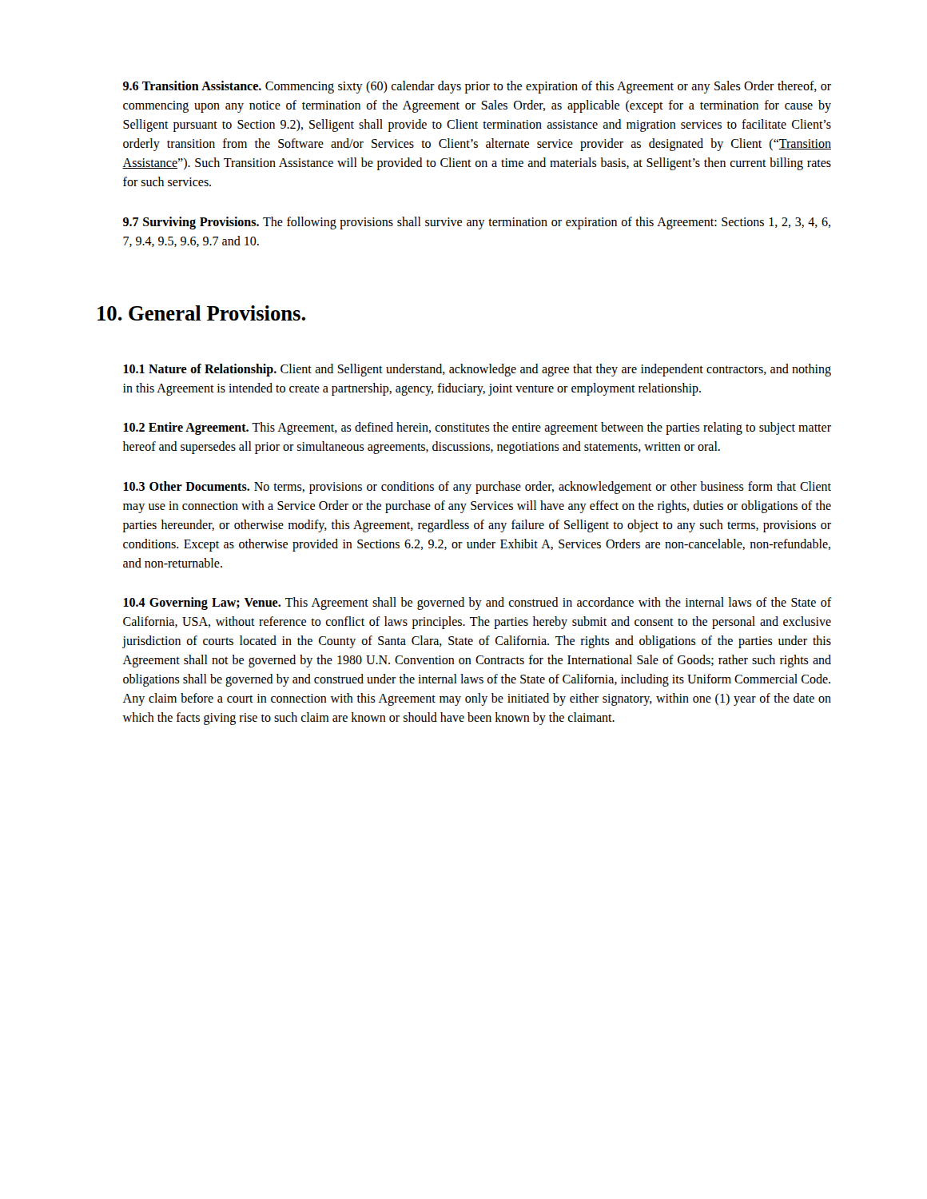9.6 Transition Assistance. Commencing sixty (60) calendar days prior to the expiration of this Agreement or any Sales Order thereof, or commencing upon any notice of termination of the Agreement or Sales Order, as applicable (except for a termination for cause by Selligent pursuant to Section 9.2), Selligent shall provide to Client termination assistance and migration services to facilitate Client’s orderly transition from the Software and/or Services to Client’s alternate service provider as designated by Client (“Transition Assistance”). Such Transition Assistance will be provided to Client on a time and materials basis, at Selligent’s then current billing rates for such services.
9.7 Surviving Provisions. The following provisions shall survive any termination or expiration of this Agreement: Sections 1, 2, 3, 4, 6, 7, 9.4, 9.5, 9.6, 9.7 and 10.
10. General Provisions.
10.1 Nature of Relationship. Client and Selligent understand, acknowledge and agree that they are independent contractors, and nothing in this Agreement is intended to create a partnership, agency, fiduciary, joint venture or employment relationship.
10.2 Entire Agreement. This Agreement, as defined herein, constitutes the entire agreement between the parties relating to subject matter hereof and supersedes all prior or simultaneous agreements, discussions, negotiations and statements, written or oral.
10.3 Other Documents. No terms, provisions or conditions of any purchase order, acknowledgement or other business form that Client may use in connection with a Service Order or the purchase of any Services will have any effect on the rights, duties or obligations of the parties hereunder, or otherwise modify, this Agreement, regardless of any failure of Selligent to object to any such terms, provisions or conditions. Except as otherwise provided in Sections 6.2, 9.2, or under Exhibit A, Services Orders are non-cancelable, non-refundable, and non-returnable.
10.4 Governing Law; Venue. This Agreement shall be governed by and construed in accordance with the internal laws of the State of California, USA, without reference to conflict of laws principles. The parties hereby submit and consent to the personal and exclusive jurisdiction of courts located in the County of Santa Clara, State of California. The rights and obligations of the parties under this Agreement shall not be governed by the 1980 U.N. Convention on Contracts for the International Sale of Goods; rather such rights and obligations shall be governed by and construed under the internal laws of the State of California, including its Uniform Commercial Code. Any claim before a court in connection with this Agreement may only be initiated by either signatory, within one (1) year of the date on which the facts giving rise to such claim are known or should have been known by the claimant.